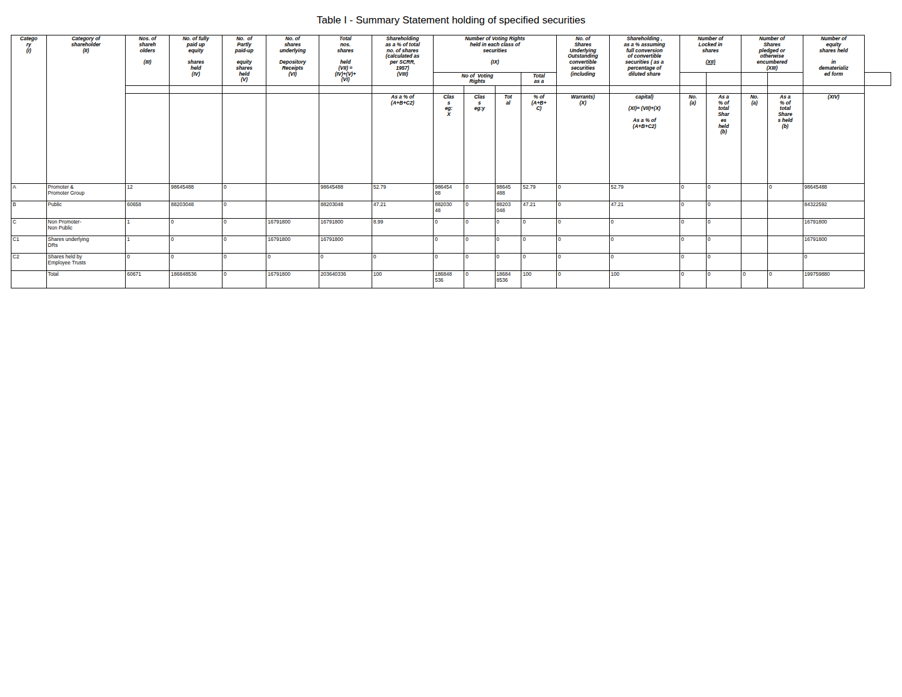Table I - Summary Statement holding of specified securities
| Catego ry (I) | Category of shareholder (II) | Nos. of shareh olders (III) | No. of fully paid up equity shares held (IV) | No. of Partly paid-up equity shares held (V) | No. of shares underlying Depository Receipts (VI) | Total nos. shares held (VII) = (IV)+(V)+ (VI) | Shareholding as a % of total no. of shares (calculated as per SCRR, 1957) (VIII) | Number of Voting Rights held in each class of securities (IX) | No. of Shares Underlying Outstanding convertible securities (including | Shareholding , as a % assuming full conversion of convertible securities ( as a percentage of diluted share | Number of Locked in shares (XII) | Number of Shares pledged or otherwise encumbered (XIII) | Number of equity shares held in dematerializ ed form |
| --- | --- | --- | --- | --- | --- | --- | --- | --- | --- | --- | --- | --- | --- |
| No of Voting Rights | Total as a | | | | | |
| | | | | | As a % of (A+B+C2) | Clas s eg: X | Clas s eg:y | Tot al | % of (A+B+ C) | Warrants) (X) | capital) (XI)= (VII)+(X) As a % of (A+B+C2) | No. (a) | As a % of total Shar es held (b) | No. (a) | As a % of total Share s held (b) | (XIV) |
| A | Promoter & Promoter Group | 12 | 98645488 | 0 | | 98645488 | 52.79 | 986454 88 | 0 | 98645 488 | 52.79 | 0 | 52.79 | 0 | 0 | | 0 | 98645488 |
| B | Public | 60658 | 88203048 | 0 | | 88203048 | 47.21 | 882030 48 | 0 | 88203 048 | 47.21 | 0 | 47.21 | 0 | 0 | | | 84322592 |
| C | Non Promoter- Non Public | 1 | 0 | 0 | 16791800 | 16791800 | 8.99 | 0 | 0 | 0 | 0 | 0 | 0 | 0 | 0 | | | 16791800 |
| C1 | Shares underlying DRs | 1 | 0 | 0 | 16791800 | 16791800 | | 0 | 0 | 0 | 0 | 0 | 0 | 0 | 0 | | | 16791800 |
| C2 | Shares held by Employee Trusts | 0 | 0 | 0 | 0 | 0 | 0 | 0 | 0 | 0 | 0 | 0 | 0 | 0 | 0 | | | 0 |
| | Total | 60671 | 186848536 | 0 | 16791800 | 203640336 | 100 | 186848 536 | 0 | 18684 8536 | 100 | 0 | 100 | 0 | 0 | 0 | 0 | 199759880 |